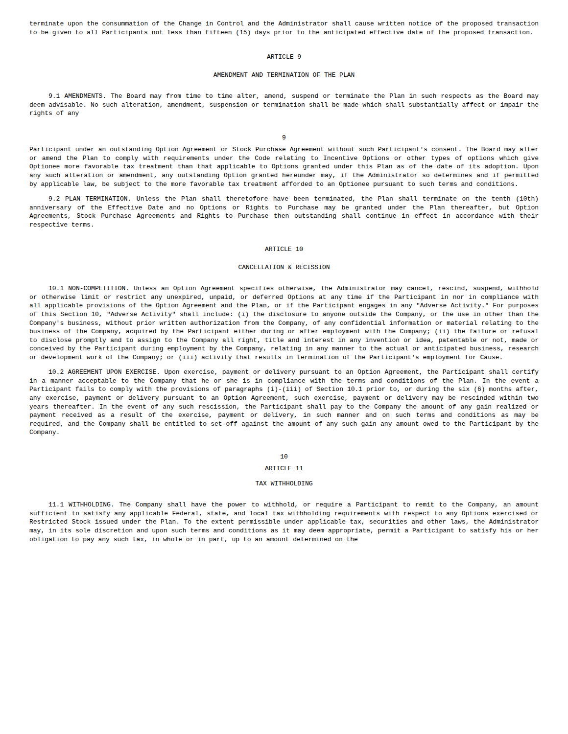terminate upon the consummation of the Change in Control and the Administrator shall cause written notice of the proposed transaction to be given to all Participants not less than fifteen (15) days prior to the anticipated effective date of the proposed transaction.
ARTICLE 9
AMENDMENT AND TERMINATION OF THE PLAN
9.1 AMENDMENTS. The Board may from time to time alter, amend, suspend or terminate the Plan in such respects as the Board may deem advisable. No such alteration, amendment, suspension or termination shall be made which shall substantially affect or impair the rights of any
9
Participant under an outstanding Option Agreement or Stock Purchase Agreement without such Participant's consent. The Board may alter or amend the Plan to comply with requirements under the Code relating to Incentive Options or other types of options which give Optionee more favorable tax treatment than that applicable to Options granted under this Plan as of the date of its adoption. Upon any such alteration or amendment, any outstanding Option granted hereunder may, if the Administrator so determines and if permitted by applicable law, be subject to the more favorable tax treatment afforded to an Optionee pursuant to such terms and conditions.
9.2 PLAN TERMINATION. Unless the Plan shall theretofore have been terminated, the Plan shall terminate on the tenth (10th) anniversary of the Effective Date and no Options or Rights to Purchase may be granted under the Plan thereafter, but Option Agreements, Stock Purchase Agreements and Rights to Purchase then outstanding shall continue in effect in accordance with their respective terms.
ARTICLE 10
CANCELLATION & RECISSION
10.1 NON-COMPETITION. Unless an Option Agreement specifies otherwise, the Administrator may cancel, rescind, suspend, withhold or otherwise limit or restrict any unexpired, unpaid, or deferred Options at any time if the Participant in nor in compliance with all applicable provisions of the Option Agreement and the Plan, or if the Participant engages in any "Adverse Activity." For purposes of this Section 10, "Adverse Activity" shall include: (i) the disclosure to anyone outside the Company, or the use in other than the Company's business, without prior written authorization from the Company, of any confidential information or material relating to the business of the Company, acquired by the Participant either during or after employment with the Company; (ii) the failure or refusal to disclose promptly and to assign to the Company all right, title and interest in any invention or idea, patentable or not, made or conceived by the Participant during employment by the Company, relating in any manner to the actual or anticipated business, research or development work of the Company; or (iii) activity that results in termination of the Participant's employment for Cause.
10.2 AGREEMENT UPON EXERCISE. Upon exercise, payment or delivery pursuant to an Option Agreement, the Participant shall certify in a manner acceptable to the Company that he or she is in compliance with the terms and conditions of the Plan. In the event a Participant fails to comply with the provisions of paragraphs (i)-(iii) of Section 10.1 prior to, or during the six (6) months after, any exercise, payment or delivery pursuant to an Option Agreement, such exercise, payment or delivery may be rescinded within two years thereafter. In the event of any such rescission, the Participant shall pay to the Company the amount of any gain realized or payment received as a result of the exercise, payment or delivery, in such manner and on such terms and conditions as may be required, and the Company shall be entitled to set-off against the amount of any such gain any amount owed to the Participant by the Company.
10
ARTICLE 11
TAX WITHHOLDING
11.1 WITHHOLDING. The Company shall have the power to withhold, or require a Participant to remit to the Company, an amount sufficient to satisfy any applicable Federal, state, and local tax withholding requirements with respect to any Options exercised or Restricted Stock issued under the Plan. To the extent permissible under applicable tax, securities and other laws, the Administrator may, in its sole discretion and upon such terms and conditions as it may deem appropriate, permit a Participant to satisfy his or her obligation to pay any such tax, in whole or in part, up to an amount determined on the